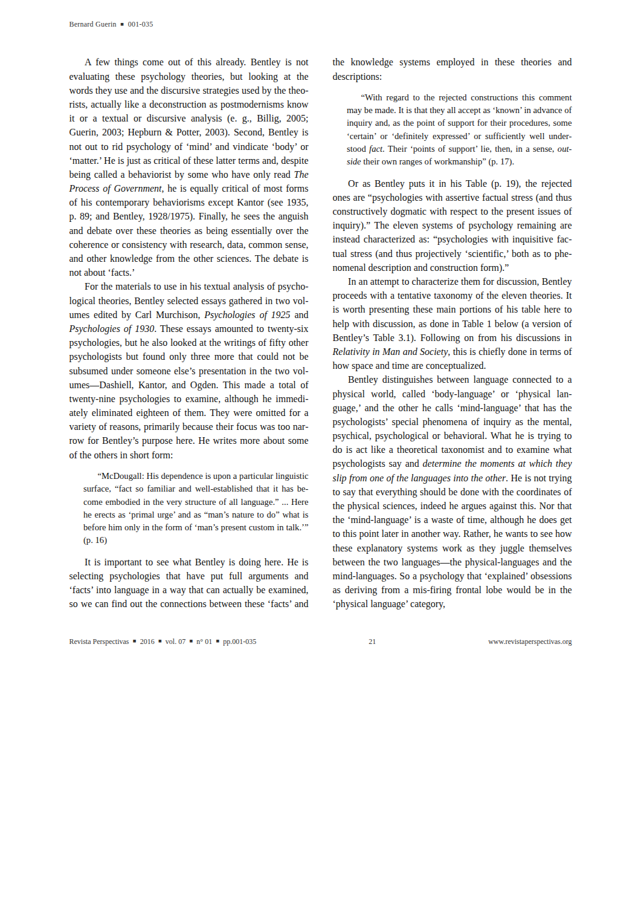Bernard Guerin ■ 001-035
A few things come out of this already. Bentley is not evaluating these psychology theories, but looking at the words they use and the discursive strategies used by the theorists, actually like a deconstruction as postmodernisms know it or a textual or discursive analysis (e. g., Billig, 2005; Guerin, 2003; Hepburn & Potter, 2003). Second, Bentley is not out to rid psychology of ‘mind’ and vindicate ‘body’ or ‘matter.’ He is just as critical of these latter terms and, despite being called a behaviorist by some who have only read The Process of Government, he is equally critical of most forms of his contemporary behaviorisms except Kantor (see 1935, p. 89; and Bentley, 1928/1975). Finally, he sees the anguish and debate over these theories as being essentially over the coherence or consistency with research, data, common sense, and other knowledge from the other sciences. The debate is not about ‘facts.’
For the materials to use in his textual analysis of psychological theories, Bentley selected essays gathered in two volumes edited by Carl Murchison, Psychologies of 1925 and Psychologies of 1930. These essays amounted to twenty-six psychologies, but he also looked at the writings of fifty other psychologists but found only three more that could not be subsumed under someone else’s presentation in the two volumes—Dashiell, Kantor, and Ogden. This made a total of twenty-nine psychologies to examine, although he immediately eliminated eighteen of them. They were omitted for a variety of reasons, primarily because their focus was too narrow for Bentley’s purpose here. He writes more about some of the others in short form:
“McDougall: His dependence is upon a particular linguistic surface, “fact so familiar and well-established that it has become embodied in the very structure of all language.” ... Here he erects as ‘primal urge’ and as “man’s nature to do” what is before him only in the form of ‘man’s present custom in talk.’” (p. 16)
It is important to see what Bentley is doing here. He is selecting psychologies that have put full arguments and ‘facts’ into language in a way that can actually be examined, so we can find out the connections between these ‘facts’ and the knowledge systems employed in these theories and descriptions:
“With regard to the rejected constructions this comment may be made. It is that they all accept as ‘known’ in advance of inquiry and, as the point of support for their procedures, some ‘certain’ or ‘definitely expressed’ or sufficiently well understood fact. Their ‘points of support’ lie, then, in a sense, outside their own ranges of workmanship” (p. 17).
Or as Bentley puts it in his Table (p. 19), the rejected ones are “psychologies with assertive factual stress (and thus constructively dogmatic with respect to the present issues of inquiry).” The eleven systems of psychology remaining are instead characterized as: “psychologies with inquisitive factual stress (and thus projectively ‘scientific,’ both as to phenomenal description and construction form).”
In an attempt to characterize them for discussion, Bentley proceeds with a tentative taxonomy of the eleven theories. It is worth presenting these main portions of his table here to help with discussion, as done in Table 1 below (a version of Bentley’s Table 3.1). Following on from his discussions in Relativity in Man and Society, this is chiefly done in terms of how space and time are conceptualized.
Bentley distinguishes between language connected to a physical world, called ‘body-language’ or ‘physical language,’ and the other he calls ‘mind-language’ that has the psychologists’ special phenomena of inquiry as the mental, psychical, psychological or behavioral. What he is trying to do is act like a theoretical taxonomist and to examine what psychologists say and determine the moments at which they slip from one of the languages into the other. He is not trying to say that everything should be done with the coordinates of the physical sciences, indeed he argues against this. Nor that the ‘mind-language’ is a waste of time, although he does get to this point later in another way. Rather, he wants to see how these explanatory systems work as they juggle themselves between the two languages—the physical-languages and the mind-languages. So a psychology that ‘explained’ obsessions as deriving from a mis-firing frontal lobe would be in the ‘physical language’ category,
Revista Perspectivas ■ 2016 ■ vol. 07 ■ n° 01 ■ pp.001-035
21
www.revistaperspectivas.org